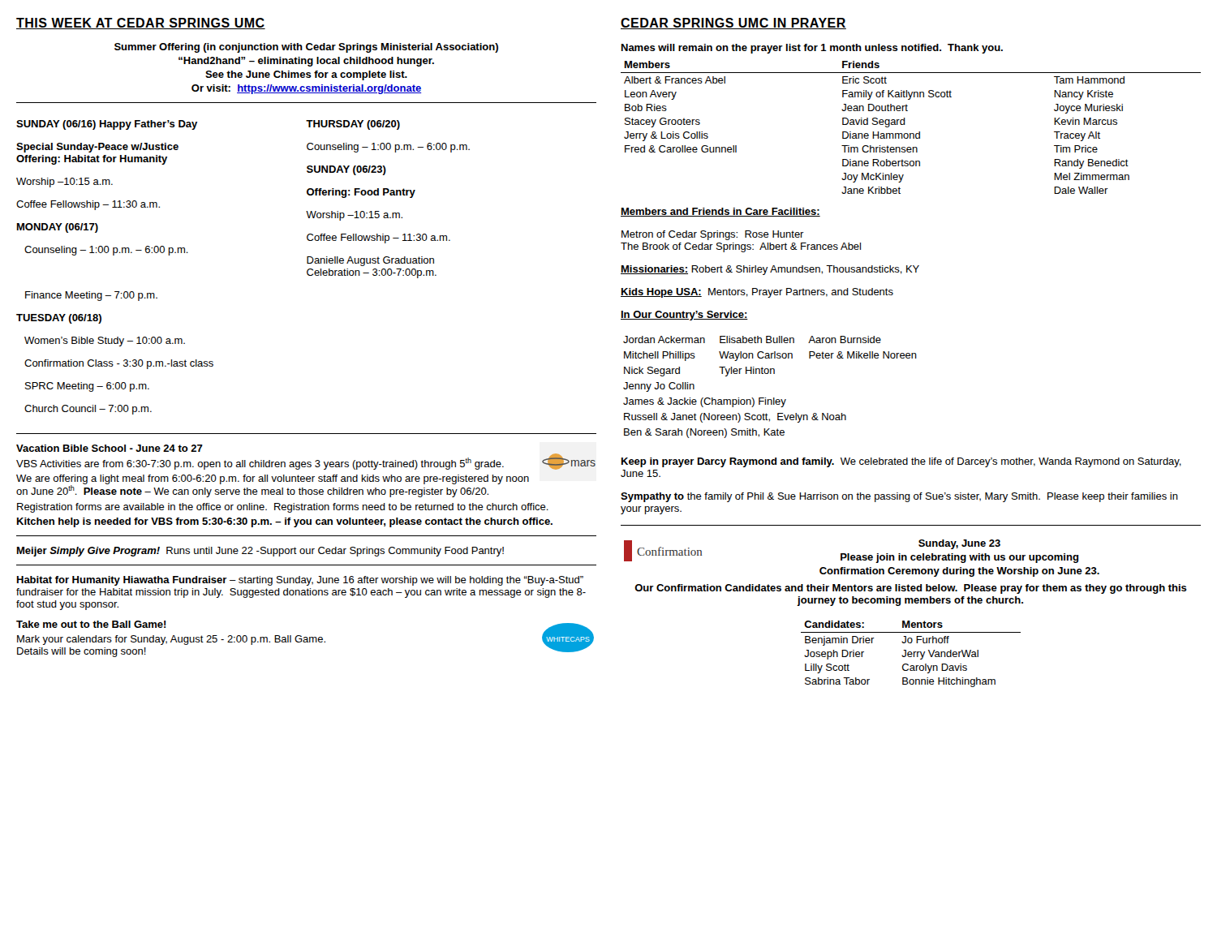THIS WEEK AT CEDAR SPRINGS UMC
Summer Offering (in conjunction with Cedar Springs Ministerial Association)
“Hand2hand” – eliminating local childhood hunger.
See the June Chimes for a complete list.
Or visit: https://www.csministerial.org/donate
| SUNDAY (06/16) Happy Father’s Day Special Sunday-Peace w/Justice Offering: Habitat for Humanity Worship –10:15 a.m. Coffee Fellowship – 11:30 a.m. MONDAY (06/17) Counseling – 1:00 p.m. – 6:00 p.m. Finance Meeting – 7:00 p.m. TUESDAY (06/18) Women’s Bible Study – 10:00 a.m. Confirmation Class - 3:30 p.m.-last class SPRC Meeting – 6:00 p.m. Church Council – 7:00 p.m. | THURSDAY (06/20) Counseling – 1:00 p.m. – 6:00 p.m. SUNDAY (06/23) Offering: Food Pantry Worship –10:15 a.m. Coffee Fellowship – 11:30 a.m. Danielle August Graduation Celebration – 3:00-7:00p.m. |
Vacation Bible School - June 24 to 27
VBS Activities are from 6:30-7:30 p.m. open to all children ages 3 years (potty-trained) through 5th grade.
We are offering a light meal from 6:00-6:20 p.m. for all volunteer staff and kids who are pre-registered by noon on June 20th. Please note – We can only serve the meal to those children who pre-register by 06/20.
Registration forms are available in the office or online. Registration forms need to be returned to the church office.
Kitchen help is needed for VBS from 5:30-6:30 p.m. – if you can volunteer, please contact the church office.
Meijer Simply Give Program! Runs until June 22 -Support our Cedar Springs Community Food Pantry!
Habitat for Humanity Hiawatha Fundraiser – starting Sunday, June 16 after worship we will be holding the “Buy-a-Stud” fundraiser for the Habitat mission trip in July. Suggested donations are $10 each – you can write a message or sign the 8-foot stud you sponsor.
Take me out to the Ball Game!
Mark your calendars for Sunday, August 25 - 2:00 p.m. Ball Game.
Details will be coming soon!
CEDAR SPRINGS UMC IN PRAYER
Names will remain on the prayer list for 1 month unless notified. Thank you.
| Members | Friends | |
| --- | --- | --- |
| Albert & Frances Abel | Eric Scott | Tam Hammond |
| Leon Avery | Family of Kaitlynn Scott | Nancy Kriste |
| Bob Ries | Jean Douthert | Joyce Murieski |
| Stacey Grooters | David Segard | Kevin Marcus |
| Jerry & Lois Collis | Diane Hammond | Tracey Alt |
| Fred & Carollee Gunnell | Tim Christensen | Tim Price |
| | Diane Robertson | Randy Benedict |
| | Joy McKinley | Mel Zimmerman |
| | Jane Kribbet | Dale Waller |
Members and Friends in Care Facilities:
Metron of Cedar Springs: Rose Hunter
The Brook of Cedar Springs: Albert & Frances Abel
Missionaries: Robert & Shirley Amundsen, Thousandsticks, KY
Kids Hope USA: Mentors, Prayer Partners, and Students
In Our Country’s Service:
| Jordan Ackerman | Elisabeth Bullen | Aaron Burnside |
| Mitchell Phillips | Waylon Carlson | Peter & Mikelle Noreen |
| Nick Segard | Tyler Hinton | |
| Jenny Jo Collin |
| James & Jackie (Champion) Finley |
| Russell & Janet (Noreen) Scott, Evelyn & Noah |
| Ben & Sarah (Noreen) Smith, Kate |
Keep in prayer Darcy Raymond and family. We celebrated the life of Darcey’s mother, Wanda Raymond on Saturday, June 15.
Sympathy to the family of Phil & Sue Harrison on the passing of Sue’s sister, Mary Smith. Please keep their families in your prayers.
Sunday, June 23
Please join in celebrating with us our upcoming
Confirmation Ceremony during the Worship on June 23.
Our Confirmation Candidates and their Mentors are listed below. Please pray for them as they go through this journey to becoming members of the church.
| Candidates: | Mentors |
| --- | --- |
| Benjamin Drier | Jo Furhoff |
| Joseph Drier | Jerry VanderWal |
| Lilly Scott | Carolyn Davis |
| Sabrina Tabor | Bonnie Hitchingham |